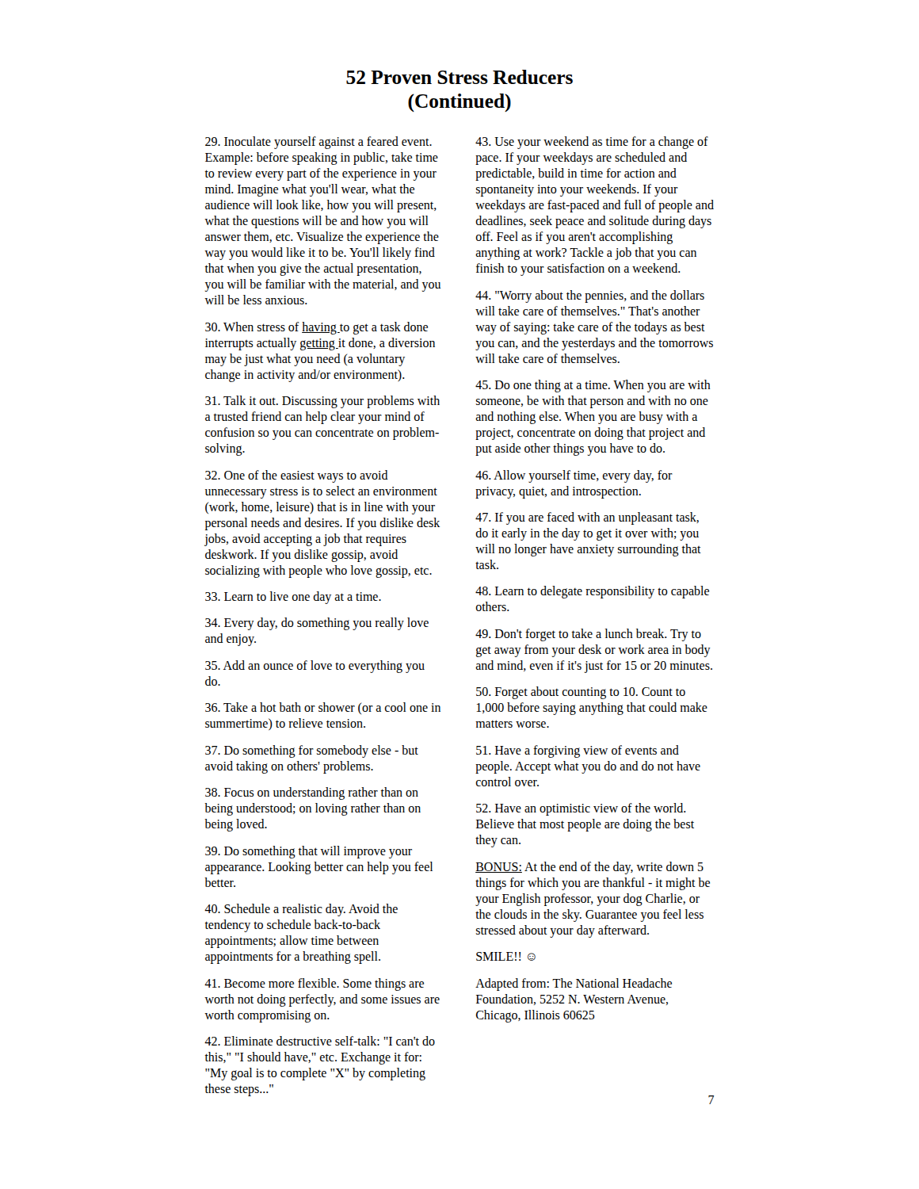52 Proven Stress Reducers(Continued)
29. Inoculate yourself against a feared event. Example: before speaking in public, take time to review every part of the experience in your mind. Imagine what you'll wear, what the audience will look like, how you will present, what the questions will be and how you will answer them, etc. Visualize the experience the way you would like it to be. You'll likely find that when you give the actual presentation, you will be familiar with the material, and you will be less anxious.
30. When stress of having to get a task done interrupts actually getting it done, a diversion may be just what you need (a voluntary change in activity and/or environment).
31. Talk it out. Discussing your problems with a trusted friend can help clear your mind of confusion so you can concentrate on problem-solving.
32. One of the easiest ways to avoid unnecessary stress is to select an environment (work, home, leisure) that is in line with your personal needs and desires. If you dislike desk jobs, avoid accepting a job that requires deskwork. If you dislike gossip, avoid socializing with people who love gossip, etc.
33. Learn to live one day at a time.
34. Every day, do something you really love and enjoy.
35. Add an ounce of love to everything you do.
36. Take a hot bath or shower (or a cool one in summertime) to relieve tension.
37. Do something for somebody else - but avoid taking on others' problems.
38. Focus on understanding rather than on being understood; on loving rather than on being loved.
39. Do something that will improve your appearance. Looking better can help you feel better.
40. Schedule a realistic day. Avoid the tendency to schedule back-to-back appointments; allow time between appointments for a breathing spell.
41. Become more flexible. Some things are worth not doing perfectly, and some issues are worth compromising on.
42. Eliminate destructive self-talk: "I can't do this," "I should have," etc. Exchange it for: "My goal is to complete "X" by completing these steps..."
43. Use your weekend as time for a change of pace. If your weekdays are scheduled and predictable, build in time for action and spontaneity into your weekends. If your weekdays are fast-paced and full of people and deadlines, seek peace and solitude during days off. Feel as if you aren't accomplishing anything at work? Tackle a job that you can finish to your satisfaction on a weekend.
44. "Worry about the pennies, and the dollars will take care of themselves." That's another way of saying: take care of the todays as best you can, and the yesterdays and the tomorrows will take care of themselves.
45. Do one thing at a time. When you are with someone, be with that person and with no one and nothing else. When you are busy with a project, concentrate on doing that project and put aside other things you have to do.
46. Allow yourself time, every day, for privacy, quiet, and introspection.
47. If you are faced with an unpleasant task, do it early in the day to get it over with; you will no longer have anxiety surrounding that task.
48. Learn to delegate responsibility to capable others.
49. Don't forget to take a lunch break. Try to get away from your desk or work area in body and mind, even if it's just for 15 or 20 minutes.
50. Forget about counting to 10. Count to 1,000 before saying anything that could make matters worse.
51. Have a forgiving view of events and people. Accept what you do and do not have control over.
52. Have an optimistic view of the world. Believe that most people are doing the best they can.
BONUS: At the end of the day, write down 5 things for which you are thankful - it might be your English professor, your dog Charlie, or the clouds in the sky. Guarantee you feel less stressed about your day afterward.
SMILE!! ☺
Adapted from: The National Headache Foundation, 5252 N. Western Avenue, Chicago, Illinois 60625
7